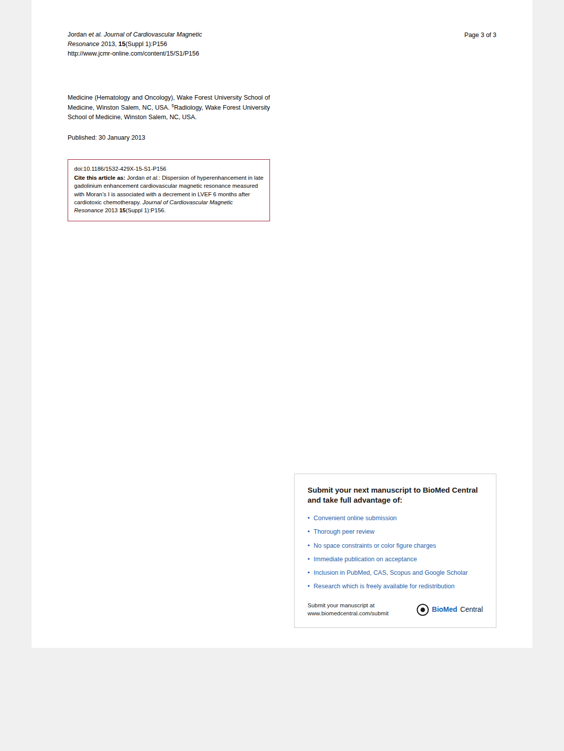Jordan et al. Journal of Cardiovascular Magnetic
Resonance 2013, 15(Suppl 1):P156
http://www.jcmr-online.com/content/15/S1/P156
Page 3 of 3
Medicine (Hematology and Oncology), Wake Forest University School of Medicine, Winston Salem, NC, USA. 5Radiology, Wake Forest University School of Medicine, Winston Salem, NC, USA.
Published: 30 January 2013
doi:10.1186/1532-429X-15-S1-P156
Cite this article as: Jordan et al.: Dispersion of hyperenhancement in late gadolinium enhancement cardiovascular magnetic resonance measured with Moran’s I is associated with a decrement in LVEF 6 months after cardiotoxic chemotherapy. Journal of Cardiovascular Magnetic Resonance 2013 15(Suppl 1):P156.
Submit your next manuscript to BioMed Central
and take full advantage of:
Convenient online submission
Thorough peer review
No space constraints or color figure charges
Immediate publication on acceptance
Inclusion in PubMed, CAS, Scopus and Google Scholar
Research which is freely available for redistribution
Submit your manuscript at
www.biomedcentral.com/submit
BioMed Central